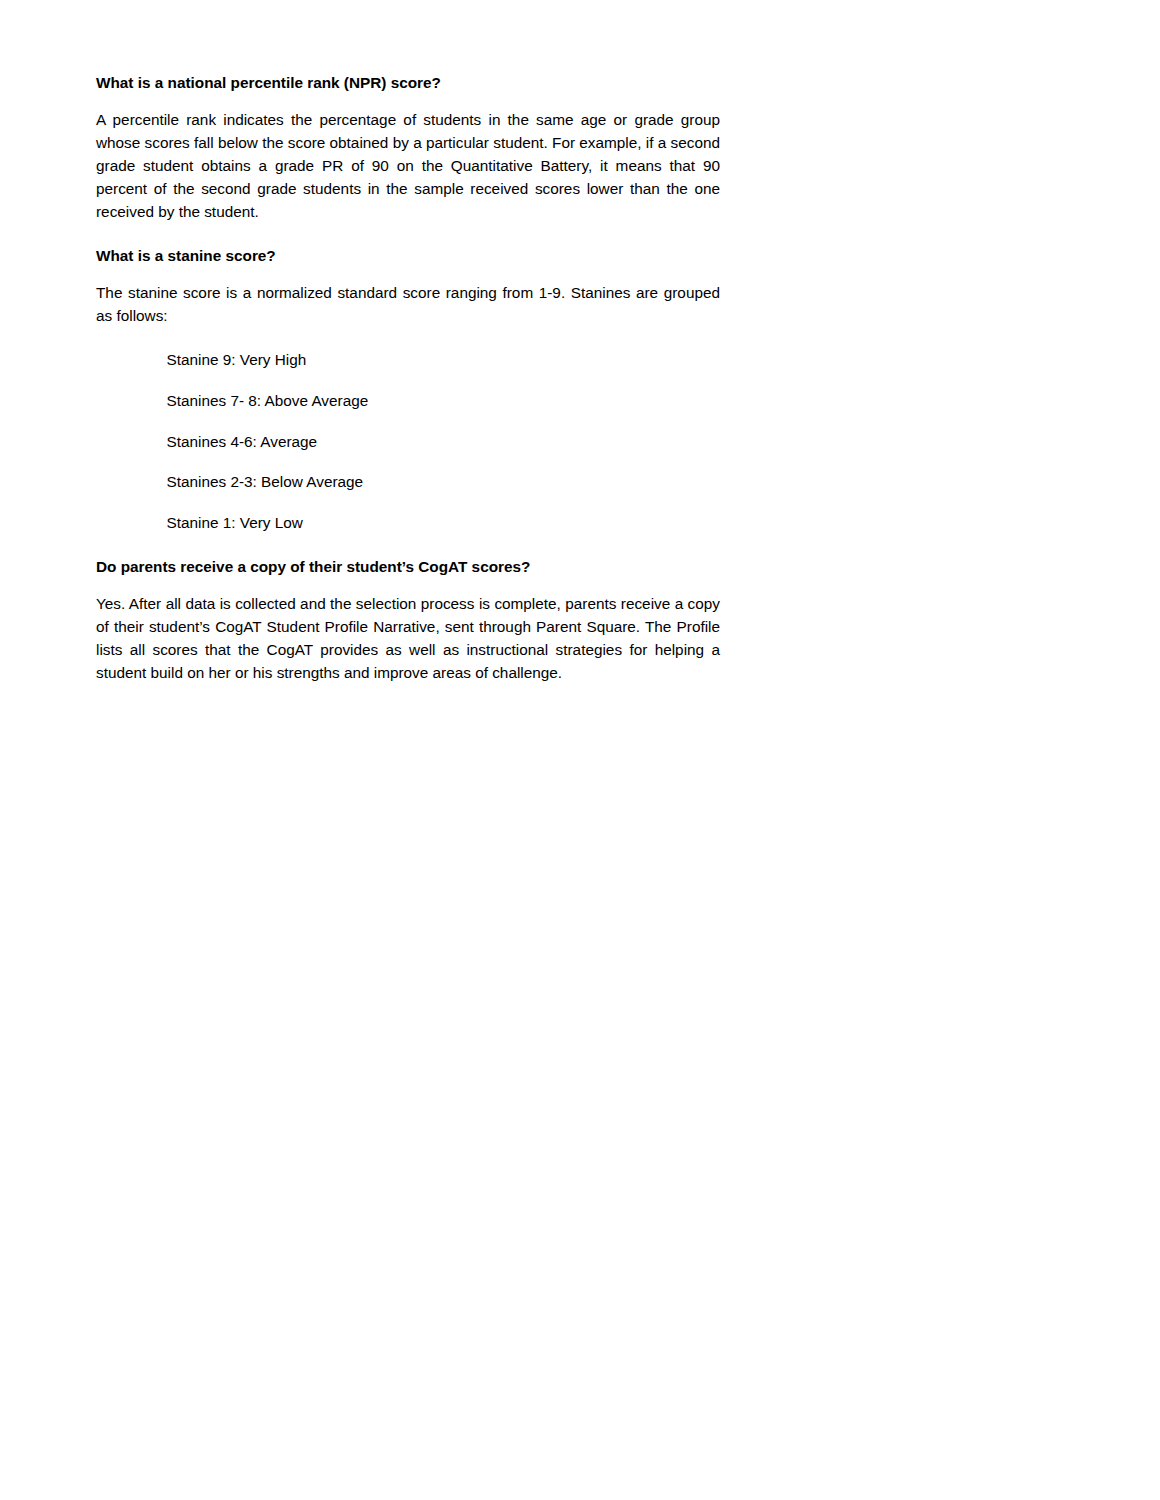What is a national percentile rank (NPR) score?
A percentile rank indicates the percentage of students in the same age or grade group whose scores fall below the score obtained by a particular student. For example, if a second grade student obtains a grade PR of 90 on the Quantitative Battery, it means that 90 percent of the second grade students in the sample received scores lower than the one received by the student.
What is a stanine score?
The stanine score is a normalized standard score ranging from 1-9. Stanines are grouped as follows:
Stanine 9: Very High
Stanines 7- 8: Above Average
Stanines 4-6: Average
Stanines 2-3: Below Average
Stanine 1: Very Low
Do parents receive a copy of their student’s CogAT scores?
Yes. After all data is collected and the selection process is complete, parents receive a copy of their student’s CogAT Student Profile Narrative, sent through Parent Square. The Profile lists all scores that the CogAT provides as well as instructional strategies for helping a student build on her or his strengths and improve areas of challenge.